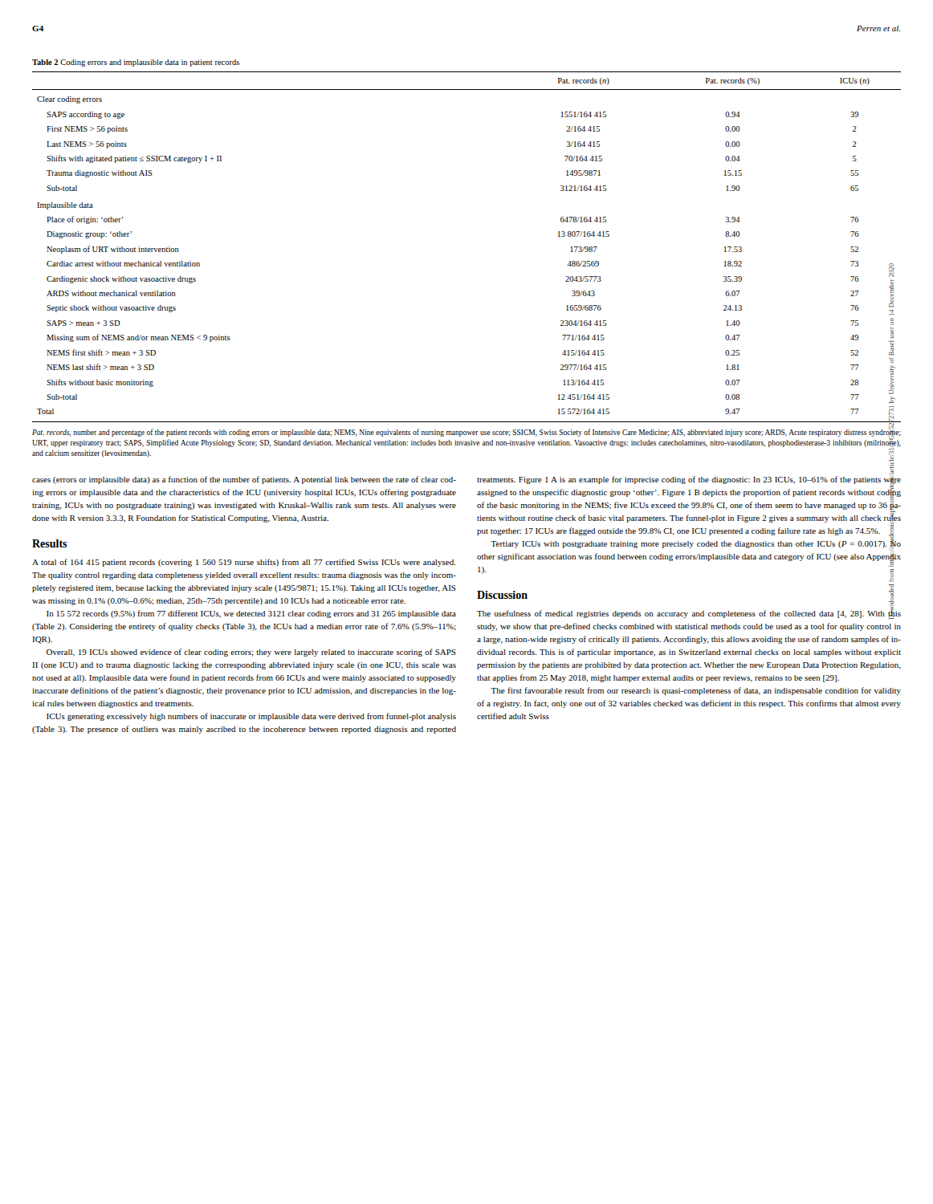G4 Perren et al.
Downloaded from https://academic.oup.com/intqhc/article/31/1/G1/5272731 by University of Basel user on 14 December 2020
Table 2 Coding errors and implausible data in patient records
| | Pat. records ( n ) | Pat. records (%) | ICUs ( n ) |
| --- | --- | --- | --- |
| Clear coding errors | | | |
| SAPS according to age | 1551/164 415 | 0.94 | 39 |
| First NEMS > 56 points | 2/164 415 | 0.00 | 2 |
| Last NEMS > 56 points | 3/164 415 | 0.00 | 2 |
| Shifts with agitated patient ≤ SSICM category I + II | 70/164 415 | 0.04 | 5 |
| Trauma diagnostic without AIS | 1495/9871 | 15.15 | 55 |
| Sub-total | 3121/164 415 | 1.90 | 65 |
| Implausible data | | | |
| Place of origin: ‘other’ | 6478/164 415 | 3.94 | 76 |
| Diagnostic group: ‘other’ | 13 807/164 415 | 8.40 | 76 |
| Neoplasm of URT without intervention | 173/987 | 17.53 | 52 |
| Cardiac arrest without mechanical ventilation | 486/2569 | 18.92 | 73 |
| Cardiogenic shock without vasoactive drugs | 2043/5773 | 35.39 | 76 |
| ARDS without mechanical ventilation | 39/643 | 6.07 | 27 |
| Septic shock without vasoactive drugs | 1659/6876 | 24.13 | 76 |
| SAPS > mean + 3 SD | 2304/164 415 | 1.40 | 75 |
| Missing sum of NEMS and/or mean NEMS < 9 points | 771/164 415 | 0.47 | 49 |
| NEMS first shift > mean + 3 SD | 415/164 415 | 0.25 | 52 |
| NEMS last shift > mean + 3 SD | 2977/164 415 | 1.81 | 77 |
| Shifts without basic monitoring | 113/164 415 | 0.07 | 28 |
| Sub-total | 12 451/164 415 | 0.08 | 77 |
| Total | 15 572/164 415 | 9.47 | 77 |
Pat. records, number and percentage of the patient records with coding errors or implausible data; NEMS, Nine equivalents of nursing manpower use score; SSICM, Swiss Society of Intensive Care Medicine; AIS, abbreviated injury score; ARDS, Acute respiratory distress syndrome; URT, upper respiratory tract; SAPS, Simplified Acute Physiology Score; SD, Standard deviation. Mechanical ventilation: includes both invasive and non-invasive ventilation. Vasoactive drugs: includes catecholamines, nitro-vasodilators, phosphodiesterase-3 inhibitors (milrinone), and calcium sensitizer (levosimendan).
cases (errors or implausible data) as a function of the number of patients. A potential link between the rate of clear coding errors or implausible data and the characteristics of the ICU (university hospital ICUs, ICUs offering postgraduate training, ICUs with no postgraduate training) was investigated with Kruskal–Wallis rank sum tests. All analyses were done with R version 3.3.3, R Foundation for Statistical Computing, Vienna, Austria.
Results
A total of 164 415 patient records (covering 1 560 519 nurse shifts) from all 77 certified Swiss ICUs were analysed. The quality control regarding data completeness yielded overall excellent results: trauma diagnosis was the only incompletely registered item, because lacking the abbreviated injury scale (1495/9871; 15.1%). Taking all ICUs together, AIS was missing in 0.1% (0.0%–0.6%; median, 25th–75th percentile) and 10 ICUs had a noticeable error rate.
In 15 572 records (9.5%) from 77 different ICUs, we detected 3121 clear coding errors and 31 265 implausible data (Table 2). Considering the entirety of quality checks (Table 3), the ICUs had a median error rate of 7.6% (5.9%–11%; IQR).
Overall, 19 ICUs showed evidence of clear coding errors; they were largely related to inaccurate scoring of SAPS II (one ICU) and to trauma diagnostic lacking the corresponding abbreviated injury scale (in one ICU, this scale was not used at all). Implausible data were found in patient records from 66 ICUs and were mainly associated to supposedly inaccurate definitions of the patient’s diagnostic, their provenance prior to ICU admission, and discrepancies in the logical rules between diagnostics and treatments.
ICUs generating excessively high numbers of inaccurate or implausible data were derived from funnel-plot analysis (Table 3). The presence of outliers was mainly ascribed to the incoherence between reported diagnosis and reported treatments. Figure 1 A is an example for imprecise coding of the diagnostic: In 23 ICUs, 10–61% of the patients were assigned to the unspecific diagnostic group ‘other’. Figure 1 B depicts the proportion of patient records without coding of the basic monitoring in the NEMS; five ICUs exceed the 99.8% CI, one of them seem to have managed up to 36 patients without routine check of basic vital parameters. The funnel-plot in Figure 2 gives a summary with all check rules put together: 17 ICUs are flagged outside the 99.8% CI, one ICU presented a coding failure rate as high as 74.5%.
Tertiary ICUs with postgraduate training more precisely coded the diagnostics than other ICUs (P = 0.0017). No other significant association was found between coding errors/implausible data and category of ICU (see also Appendix 1).
Discussion
The usefulness of medical registries depends on accuracy and completeness of the collected data [4, 28]. With this study, we show that pre-defined checks combined with statistical methods could be used as a tool for quality control in a large, nation-wide registry of critically ill patients. Accordingly, this allows avoiding the use of random samples of individual records. This is of particular importance, as in Switzerland external checks on local samples without explicit permission by the patients are prohibited by data protection act. Whether the new European Data Protection Regulation, that applies from 25 May 2018, might hamper external audits or peer reviews, remains to be seen [29].
The first favourable result from our research is quasi-completeness of data, an indispensable condition for validity of a registry. In fact, only one out of 32 variables checked was deficient in this respect. This confirms that almost every certified adult Swiss